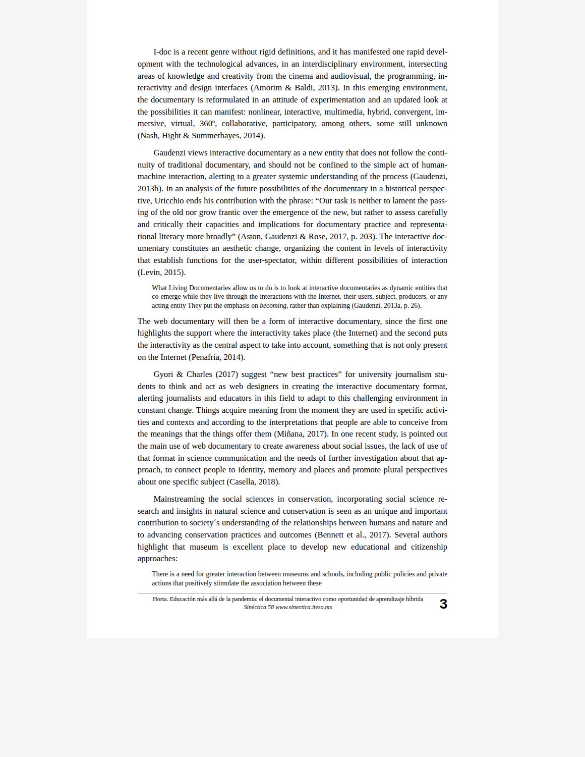I-doc is a recent genre without rigid definitions, and it has manifested one rapid development with the technological advances, in an interdisciplinary environment, intersecting areas of knowledge and creativity from the cinema and audiovisual, the programming, interactivity and design interfaces (Amorim & Baldi, 2013). In this emerging environment, the documentary is reformulated in an attitude of experimentation and an updated look at the possibilities it can manifest: nonlinear, interactive, multimedia, hybrid, convergent, immersive, virtual, 360º, collaborative, participatory, among others, some still unknown (Nash, Hight & Summerhayes, 2014).
Gaudenzi views interactive documentary as a new entity that does not follow the continuity of traditional documentary, and should not be confined to the simple act of human-machine interaction, alerting to a greater systemic understanding of the process (Gaudenzi, 2013b). In an analysis of the future possibilities of the documentary in a historical perspective, Uricchio ends his contribution with the phrase: “Our task is neither to lament the passing of the old nor grow frantic over the emergence of the new, but rather to assess carefully and critically their capacities and implications for documentary practice and representational literacy more broadly” (Aston, Gaudenzi & Rose, 2017, p. 203). The interactive documentary constitutes an aesthetic change, organizing the content in levels of interactivity that establish functions for the user-spectator, within different possibilities of interaction (Levin, 2015).
What Living Documentaries allow us to do is to look at interactive documentaries as dynamic entities that co-emerge while they live through the interactions with the Internet, their users, subject, producers, or any acting entity They put the emphasis on becoming, rather than explaining (Gaudenzi, 2013a, p. 26).
The web documentary will then be a form of interactive documentary, since the first one highlights the support where the interactivity takes place (the Internet) and the second puts the interactivity as the central aspect to take into account, something that is not only present on the Internet (Penafria, 2014).
Gyori & Charles (2017) suggest “new best practices” for university journalism students to think and act as web designers in creating the interactive documentary format, alerting journalists and educators in this field to adapt to this challenging environment in constant change. Things acquire meaning from the moment they are used in specific activities and contexts and according to the interpretations that people are able to conceive from the meanings that the things offer them (Miñana, 2017). In one recent study, is pointed out the main use of web documentary to create awareness about social issues, the lack of use of that format in science communication and the needs of further investigation about that approach, to connect people to identity, memory and places and promote plural perspectives about one specific subject (Casella, 2018).
Mainstreaming the social sciences in conservation, incorporating social science research and insights in natural science and conservation is seen as an unique and important contribution to society´s understanding of the relationships between humans and nature and to advancing conservation practices and outcomes (Bennett et al., 2017). Several authors highlight that museum is excellent place to develop new educational and citizenship approaches:
There is a need for greater interaction between museums and schools, including public policies and private actions that positively stimulate the association between these
Horta. Educación más allá de la pandemia: el documental interactivo como oportunidad de aprendizaje híbrida
Sinéctica 58 www.sinectica.iteso.mx
3